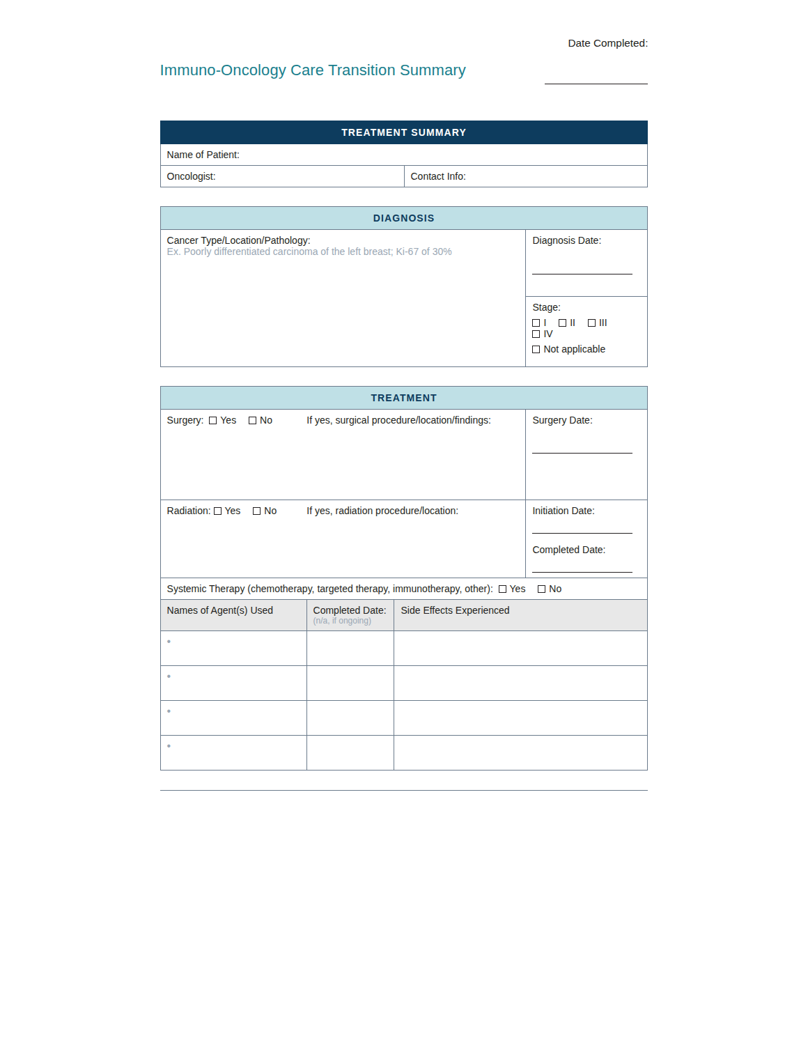Date Completed:
Immuno-Oncology Care Transition Summary
| TREATMENT SUMMARY |
| --- |
| Name of Patient: |
| Oncologist: | Contact Info: |
| DIAGNOSIS |
| --- |
| Cancer Type/Location/Pathology: Ex. Poorly differentiated carcinoma of the left breast; Ki-67 of 30% | Diagnosis Date: |
| Stage: I II III IV Not applicable |
| TREATMENT |
| --- |
| Surgery: Yes No If yes, surgical procedure/location/findings: | Surgery Date: |
| Radiation: Yes No If yes, radiation procedure/location: | Initiation Date: Completed Date: |
| Systemic Therapy (chemotherapy, targeted therapy, immunotherapy, other): Yes No |
| Names of Agent(s) Used | Completed Date: (n/a, if ongoing) | Side Effects Experienced |
| • | | |
| • | | |
| • | | |
| • | | |